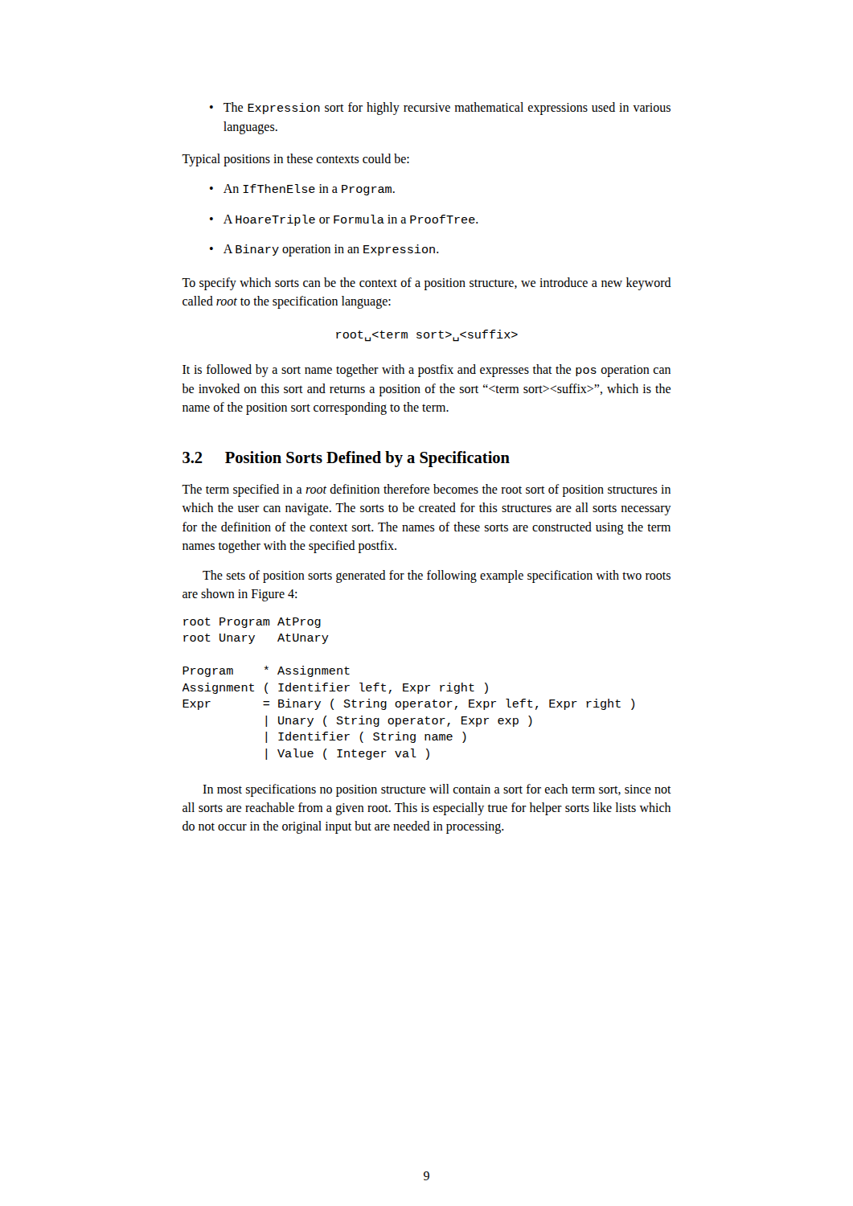The Expression sort for highly recursive mathematical expressions used in various languages.
Typical positions in these contexts could be:
An IfThenElse in a Program.
A HoareTriple or Formula in a ProofTree.
A Binary operation in an Expression.
To specify which sorts can be the context of a position structure, we introduce a new keyword called root to the specification language:
root␣<term sort>␣<suffix>
It is followed by a sort name together with a postfix and expresses that the pos operation can be invoked on this sort and returns a position of the sort “<term sort><suffix>”, which is the name of the position sort corresponding to the term.
3.2 Position Sorts Defined by a Specification
The term specified in a root definition therefore becomes the root sort of position structures in which the user can navigate. The sorts to be created for this structures are all sorts necessary for the definition of the context sort. The names of these sorts are constructed using the term names together with the specified postfix.
The sets of position sorts generated for the following example specification with two roots are shown in Figure 4:
root Program AtProg
root Unary   AtUnary

Program    * Assignment
Assignment ( Identifier left, Expr right )
Expr       = Binary ( String operator, Expr left, Expr right )
           | Unary ( String operator, Expr exp )
           | Identifier ( String name )
           | Value ( Integer val )
In most specifications no position structure will contain a sort for each term sort, since not all sorts are reachable from a given root. This is especially true for helper sorts like lists which do not occur in the original input but are needed in processing.
9